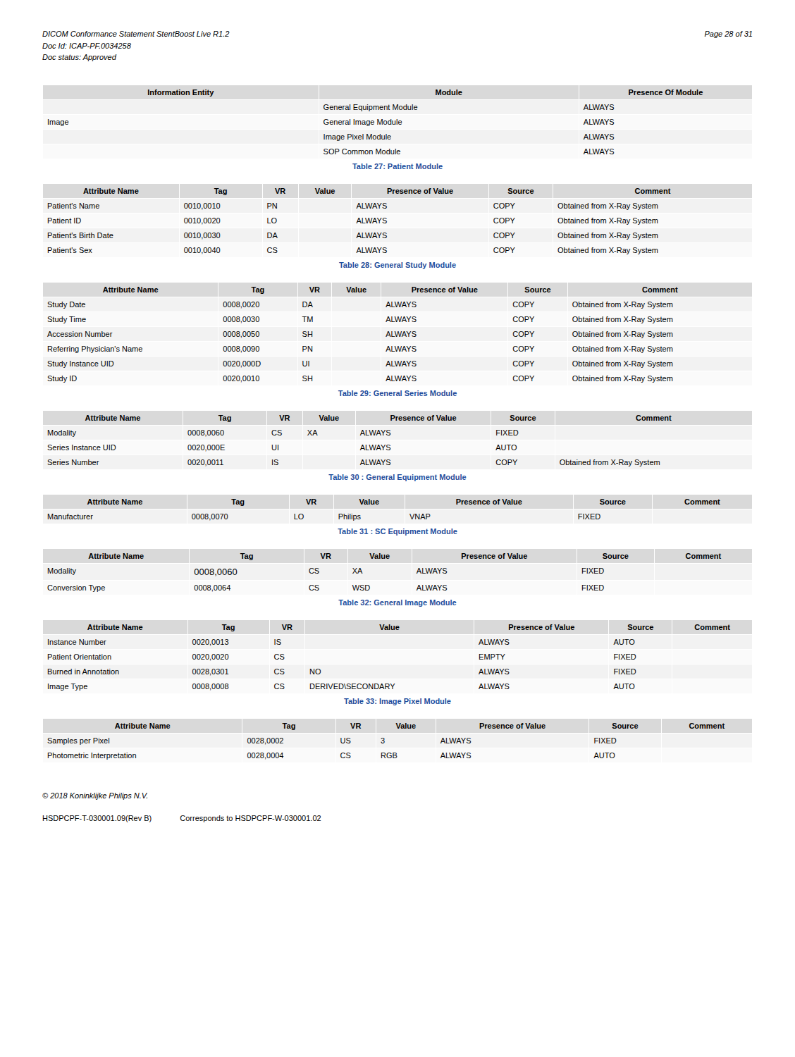Page 28 of 31 DICOM Conformance Statement StentBoost Live R1.2
Doc Id: ICAP-PF.0034258
Doc status: Approved
| Information Entity | Module | Presence Of Module |
| --- | --- | --- |
| | General Equipment Module | ALWAYS |
| Image | General Image Module | ALWAYS |
| | Image Pixel Module | ALWAYS |
| | SOP Common Module | ALWAYS |
Table 27: Patient Module
| Attribute Name | Tag | VR | Value | Presence of Value | Source | Comment |
| --- | --- | --- | --- | --- | --- | --- |
| Patient's Name | 0010,0010 | PN | | ALWAYS | COPY | Obtained from X-Ray System |
| Patient ID | 0010,0020 | LO | | ALWAYS | COPY | Obtained from X-Ray System |
| Patient's Birth Date | 0010,0030 | DA | | ALWAYS | COPY | Obtained from X-Ray System |
| Patient's Sex | 0010,0040 | CS | | ALWAYS | COPY | Obtained from X-Ray System |
Table 28: General Study Module
| Attribute Name | Tag | VR | Value | Presence of Value | Source | Comment |
| --- | --- | --- | --- | --- | --- | --- |
| Study Date | 0008,0020 | DA | | ALWAYS | COPY | Obtained from X-Ray System |
| Study Time | 0008,0030 | TM | | ALWAYS | COPY | Obtained from X-Ray System |
| Accession Number | 0008,0050 | SH | | ALWAYS | COPY | Obtained from X-Ray System |
| Referring Physician's Name | 0008,0090 | PN | | ALWAYS | COPY | Obtained from X-Ray System |
| Study Instance UID | 0020,000D | UI | | ALWAYS | COPY | Obtained from X-Ray System |
| Study ID | 0020,0010 | SH | | ALWAYS | COPY | Obtained from X-Ray System |
Table 29: General Series Module
| Attribute Name | Tag | VR | Value | Presence of Value | Source | Comment |
| --- | --- | --- | --- | --- | --- | --- |
| Modality | 0008,0060 | CS | XA | ALWAYS | FIXED | |
| Series Instance UID | 0020,000E | UI | | ALWAYS | AUTO | |
| Series Number | 0020,0011 | IS | | ALWAYS | COPY | Obtained from X-Ray System |
Table 30 : General Equipment Module
| Attribute Name | Tag | VR | Value | Presence of Value | Source | Comment |
| --- | --- | --- | --- | --- | --- | --- |
| Manufacturer | 0008,0070 | LO | Philips | VNAP | FIXED | |
Table 31 : SC Equipment Module
| Attribute Name | Tag | VR | Value | Presence of Value | Source | Comment |
| --- | --- | --- | --- | --- | --- | --- |
| Modality | 0008,0060 | CS | XA | ALWAYS | FIXED | |
| Conversion Type | 0008,0064 | CS | WSD | ALWAYS | FIXED | |
Table 32: General Image Module
| Attribute Name | Tag | VR | Value | Presence of Value | Source | Comment |
| --- | --- | --- | --- | --- | --- | --- |
| Instance Number | 0020,0013 | IS | | ALWAYS | AUTO | |
| Patient Orientation | 0020,0020 | CS | | EMPTY | FIXED | |
| Burned in Annotation | 0028,0301 | CS | NO | ALWAYS | FIXED | |
| Image Type | 0008,0008 | CS | DERIVED\SECONDARY | ALWAYS | AUTO | |
Table 33: Image Pixel Module
| Attribute Name | Tag | VR | Value | Presence of Value | Source | Comment |
| --- | --- | --- | --- | --- | --- | --- |
| Samples per Pixel | 0028,0002 | US | 3 | ALWAYS | FIXED | |
| Photometric Interpretation | 0028,0004 | CS | RGB | ALWAYS | AUTO | |
© 2018 Koninklijke Philips N.V.
HSDPCPF-T-030001.09(Rev B) Corresponds to HSDPCPF-W-030001.02